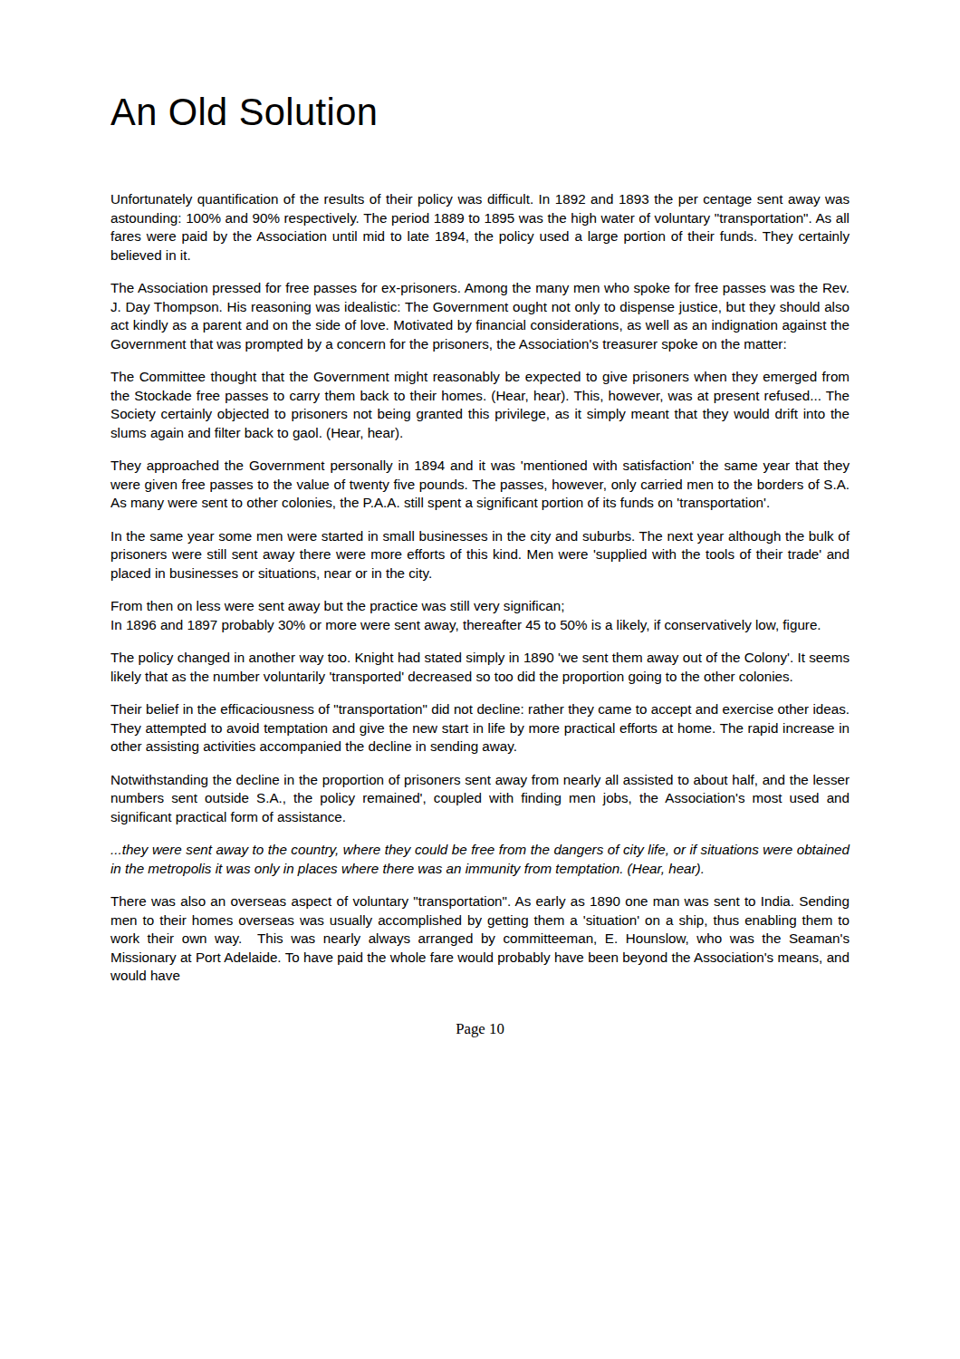An Old Solution
Unfortunately quantification of the results of their policy was difficult. In 1892 and 1893 the per centage sent away was astounding: 100% and 90% respectively. The period 1889 to 1895 was the high water of voluntary "transportation". As all fares were paid by the Association until mid to late 1894, the policy used a large portion of their funds. They certainly believed in it.
The Association pressed for free passes for ex-prisoners. Among the many men who spoke for free passes was the Rev. J. Day Thompson. His reasoning was idealistic: The Government ought not only to dispense justice, but they should also act kindly as a parent and on the side of love. Motivated by financial considerations, as well as an indignation against the Government that was prompted by a concern for the prisoners, the Association's treasurer spoke on the matter:
The Committee thought that the Government might reasonably be expected to give prisoners when they emerged from the Stockade free passes to carry them back to their homes. (Hear, hear). This, however, was at present refused... The Society certainly objected to prisoners not being granted this privilege, as it simply meant that they would drift into the slums again and filter back to gaol. (Hear, hear).
They approached the Government personally in 1894 and it was 'mentioned with satisfaction' the same year that they were given free passes to the value of twenty five pounds. The passes, however, only carried men to the borders of S.A. As many were sent to other colonies, the P.A.A. still spent a significant portion of its funds on 'transportation'.
In the same year some men were started in small businesses in the city and suburbs. The next year although the bulk of prisoners were still sent away there were more efforts of this kind. Men were 'supplied with the tools of their trade' and placed in businesses or situations, near or in the city.
From then on less were sent away but the practice was still very significan;
In 1896 and 1897 probably 30% or more were sent away, thereafter 45 to 50% is a likely, if conservatively low, figure.
The policy changed in another way too. Knight had stated simply in 1890 'we sent them away out of the Colony'. It seems likely that as the number voluntarily 'transported' decreased so too did the proportion going to the other colonies.
Their belief in the efficaciousness of "transportation" did not decline: rather they came to accept and exercise other ideas. They attempted to avoid temptation and give the new start in life by more practical efforts at home. The rapid increase in other assisting activities accompanied the decline in sending away.
Notwithstanding the decline in the proportion of prisoners sent away from nearly all assisted to about half, and the lesser numbers sent outside S.A., the policy remained', coupled with finding men jobs, the Association's most used and significant practical form of assistance.
...they were sent away to the country, where they could be free from the dangers of city life, or if situations were obtained in the metropolis it was only in places where there was an immunity from temptation. (Hear, hear).
There was also an overseas aspect of voluntary "transportation". As early as 1890 one man was sent to India. Sending men to their homes overseas was usually accomplished by getting them a 'situation' on a ship, thus enabling them to work their own way. This was nearly always arranged by committeeman, E. Hounslow, who was the Seaman's Missionary at Port Adelaide. To have paid the whole fare would probably have been beyond the Association's means, and would have
Page 10